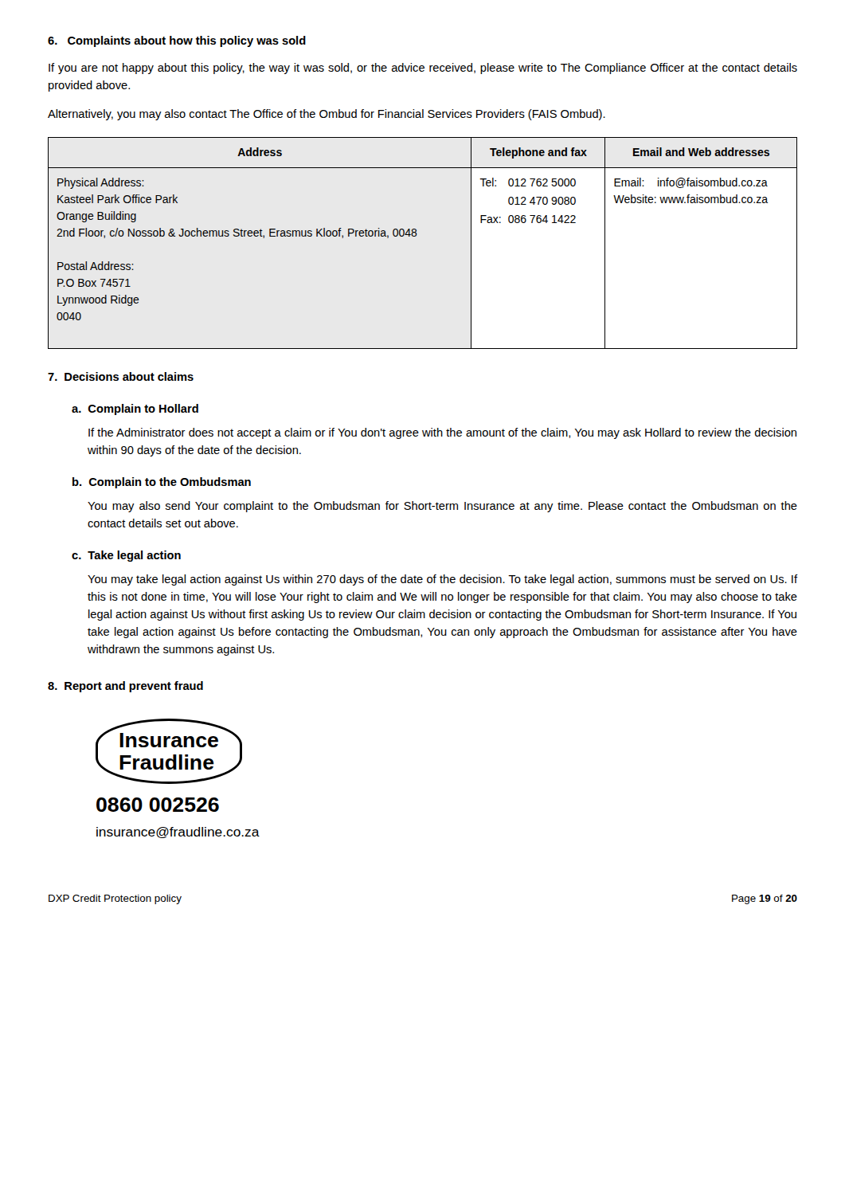6. Complaints about how this policy was sold
If you are not happy about this policy, the way it was sold, or the advice received, please write to The Compliance Officer at the contact details provided above.
Alternatively, you may also contact The Office of the Ombud for Financial Services Providers (FAIS Ombud).
| Address | Telephone and fax | Email and Web addresses |
| --- | --- | --- |
| Physical Address: Kasteel Park Office Park Orange Building 2nd Floor, c/o Nossob & Jochemus Street, Erasmus Kloof, Pretoria, 0048 Postal Address: P.O Box 74571 Lynnwood Ridge 0040 | / Tel: / 012 762 5000 / / / 012 470 9080 / / Fax: / 086 764 1422 / | Email: info@faisombud.co.za Website: www.faisombud.co.za |
7. Decisions about claims
a. Complain to Hollard
If the Administrator does not accept a claim or if You don't agree with the amount of the claim, You may ask Hollard to review the decision within 90 days of the date of the decision.
b. Complain to the Ombudsman
You may also send Your complaint to the Ombudsman for Short-term Insurance at any time. Please contact the Ombudsman on the contact details set out above.
c. Take legal action
You may take legal action against Us within 270 days of the date of the decision. To take legal action, summons must be served on Us. If this is not done in time, You will lose Your right to claim and We will no longer be responsible for that claim. You may also choose to take legal action against Us without first asking Us to review Our claim decision or contacting the Ombudsman for Short-term Insurance. If You take legal action against Us before contacting the Ombudsman, You can only approach the Ombudsman for assistance after You have withdrawn the summons against Us.
8. Report and prevent fraud
Insurance Fraudline
0860 002526
insurance@fraudline.co.za
DXP Credit Protection policy
Page 19 of 20